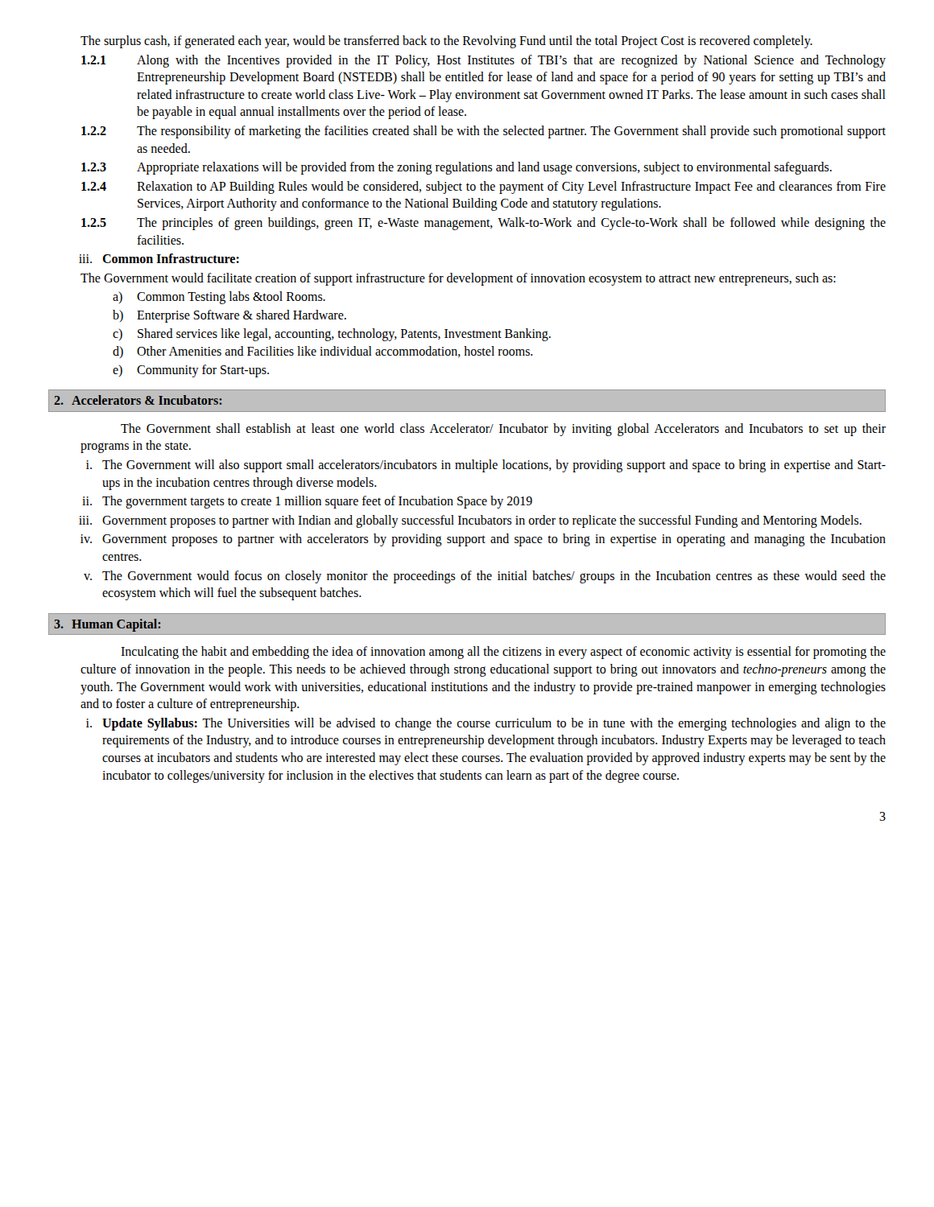The surplus cash, if generated each year, would be transferred back to the Revolving Fund until the total Project Cost is recovered completely.
1.2.1
Along with the Incentives provided in the IT Policy, Host Institutes of TBI’s that are recognized by National Science and Technology Entrepreneurship Development Board (NSTEDB) shall be entitled for lease of land and space for a period of 90 years for setting up TBI’s and related infrastructure to create world class Live- Work – Play environment sat Government owned IT Parks. The lease amount in such cases shall be payable in equal annual installments over the period of lease.
1.2.2
The responsibility of marketing the facilities created shall be with the selected partner. The Government shall provide such promotional support as needed.
1.2.3
Appropriate relaxations will be provided from the zoning regulations and land usage conversions, subject to environmental safeguards.
1.2.4
Relaxation to AP Building Rules would be considered, subject to the payment of City Level Infrastructure Impact Fee and clearances from Fire Services, Airport Authority and conformance to the National Building Code and statutory regulations.
1.2.5
The principles of green buildings, green IT, e-Waste management, Walk-to-Work and Cycle-to-Work shall be followed while designing the facilities.
iii.
Common Infrastructure:
The Government would facilitate creation of support infrastructure for development of innovation ecosystem to attract new entrepreneurs, such as:
a)
Common Testing labs &tool Rooms.
b)
Enterprise Software & shared Hardware.
c)
Shared services like legal, accounting, technology, Patents, Investment Banking.
d)
Other Amenities and Facilities like individual accommodation, hostel rooms.
e)
Community for Start-ups.
2. Accelerators & Incubators:
The Government shall establish at least one world class Accelerator/ Incubator by inviting global Accelerators and Incubators to set up their programs in the state.
i.
The Government will also support small accelerators/incubators in multiple locations, by providing support and space to bring in expertise and Start-ups in the incubation centres through diverse models.
ii.
The government targets to create 1 million square feet of Incubation Space by 2019
iii.
Government proposes to partner with Indian and globally successful Incubators in order to replicate the successful Funding and Mentoring Models.
iv.
Government proposes to partner with accelerators by providing support and space to bring in expertise in operating and managing the Incubation centres.
v.
The Government would focus on closely monitor the proceedings of the initial batches/ groups in the Incubation centres as these would seed the ecosystem which will fuel the subsequent batches.
3. Human Capital:
Inculcating the habit and embedding the idea of innovation among all the citizens in every aspect of economic activity is essential for promoting the culture of innovation in the people. This needs to be achieved through strong educational support to bring out innovators and techno-preneurs among the youth. The Government would work with universities, educational institutions and the industry to provide pre-trained manpower in emerging technologies and to foster a culture of entrepreneurship.
i.
Update Syllabus: The Universities will be advised to change the course curriculum to be in tune with the emerging technologies and align to the requirements of the Industry, and to introduce courses in entrepreneurship development through incubators. Industry Experts may be leveraged to teach courses at incubators and students who are interested may elect these courses. The evaluation provided by approved industry experts may be sent by the incubator to colleges/university for inclusion in the electives that students can learn as part of the degree course.
3